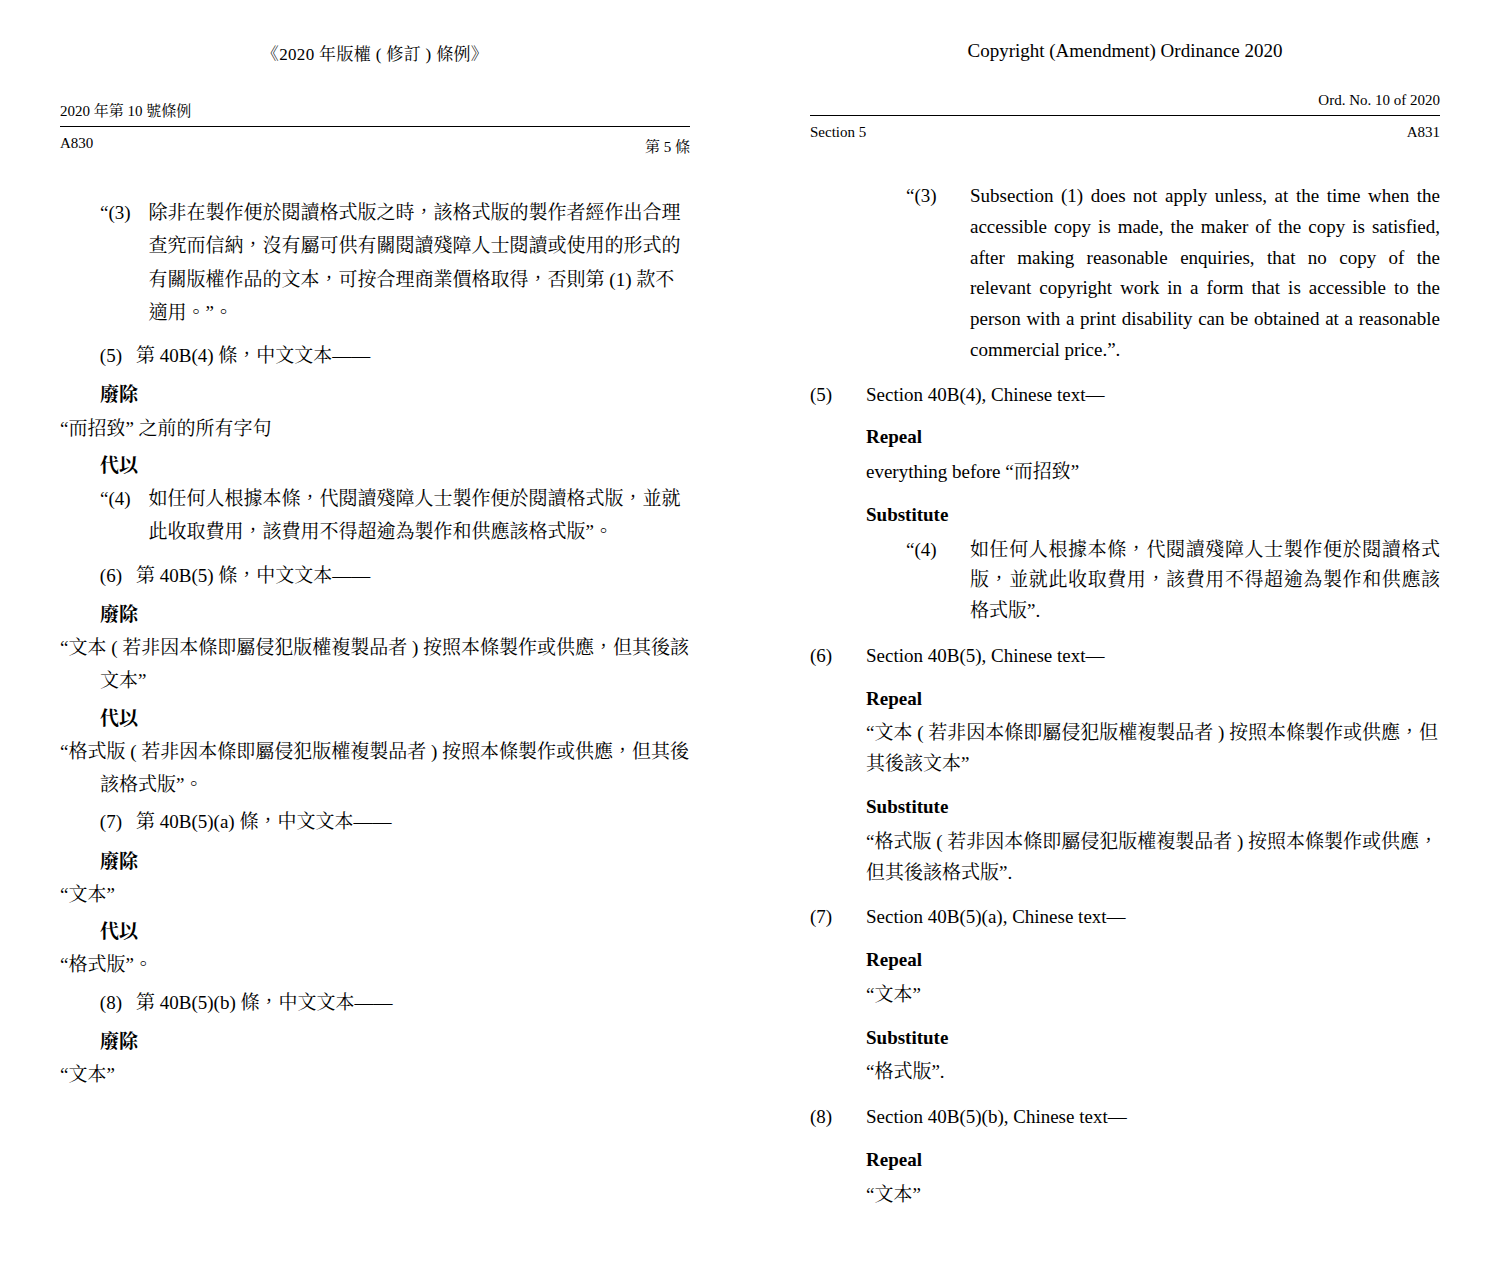《2020 年版權 ( 修訂 ) 條例》
2020 年第 10 號條例
A830
第 5 條
“(3)
除非在製作便於閱讀格式版之時，該格式版的製作者經作出合理查究而信納，沒有屬可供有關閱讀殘障人士閱讀或使用的形式的有關版權作品的文本，可按合理商業價格取得，否則第 (1) 款不適用。”。
(5)
第 40B(4) 條，中文文本——
廢除
“而招致” 之前的所有字句
代以
“(4)
如任何人根據本條，代閱讀殘障人士製作便於閱讀格式版，並就此收取費用，該費用不得超逾為製作和供應該格式版”。
(6)
第 40B(5) 條，中文文本——
廢除
“文本 ( 若非因本條即屬侵犯版權複製品者 ) 按照本條製作或供應，但其後該文本”
代以
“格式版 ( 若非因本條即屬侵犯版權複製品者 ) 按照本條製作或供應，但其後該格式版”。
(7)
第 40B(5)(a) 條，中文文本——
廢除
“文本”
代以
“格式版”。
(8)
第 40B(5)(b) 條，中文文本——
廢除
“文本”
Copyright (Amendment) Ordinance 2020
Ord. No. 10 of 2020
Section 5
A831
“(3)
Subsection (1) does not apply unless, at the time when the accessible copy is made, the maker of the copy is satisfied, after making reasonable enquiries, that no copy of the relevant copyright work in a form that is accessible to the person with a print disability can be obtained at a reasonable commercial price.”.
(5)
Section 40B(4), Chinese text—
Repeal
everything before “而招致”
Substitute
“(4)
如任何人根據本條，代閱讀殘障人士製作便於閱讀格式版，並就此收取費用，該費用不得超逾為製作和供應該格式版”.
(6)
Section 40B(5), Chinese text—
Repeal
“文本 ( 若非因本條即屬侵犯版權複製品者 ) 按照本條製作或供應，但其後該文本”
Substitute
“格式版 ( 若非因本條即屬侵犯版權複製品者 ) 按照本條製作或供應，但其後該格式版”.
(7)
Section 40B(5)(a), Chinese text—
Repeal
“文本”
Substitute
“格式版”.
(8)
Section 40B(5)(b), Chinese text—
Repeal
“文本”